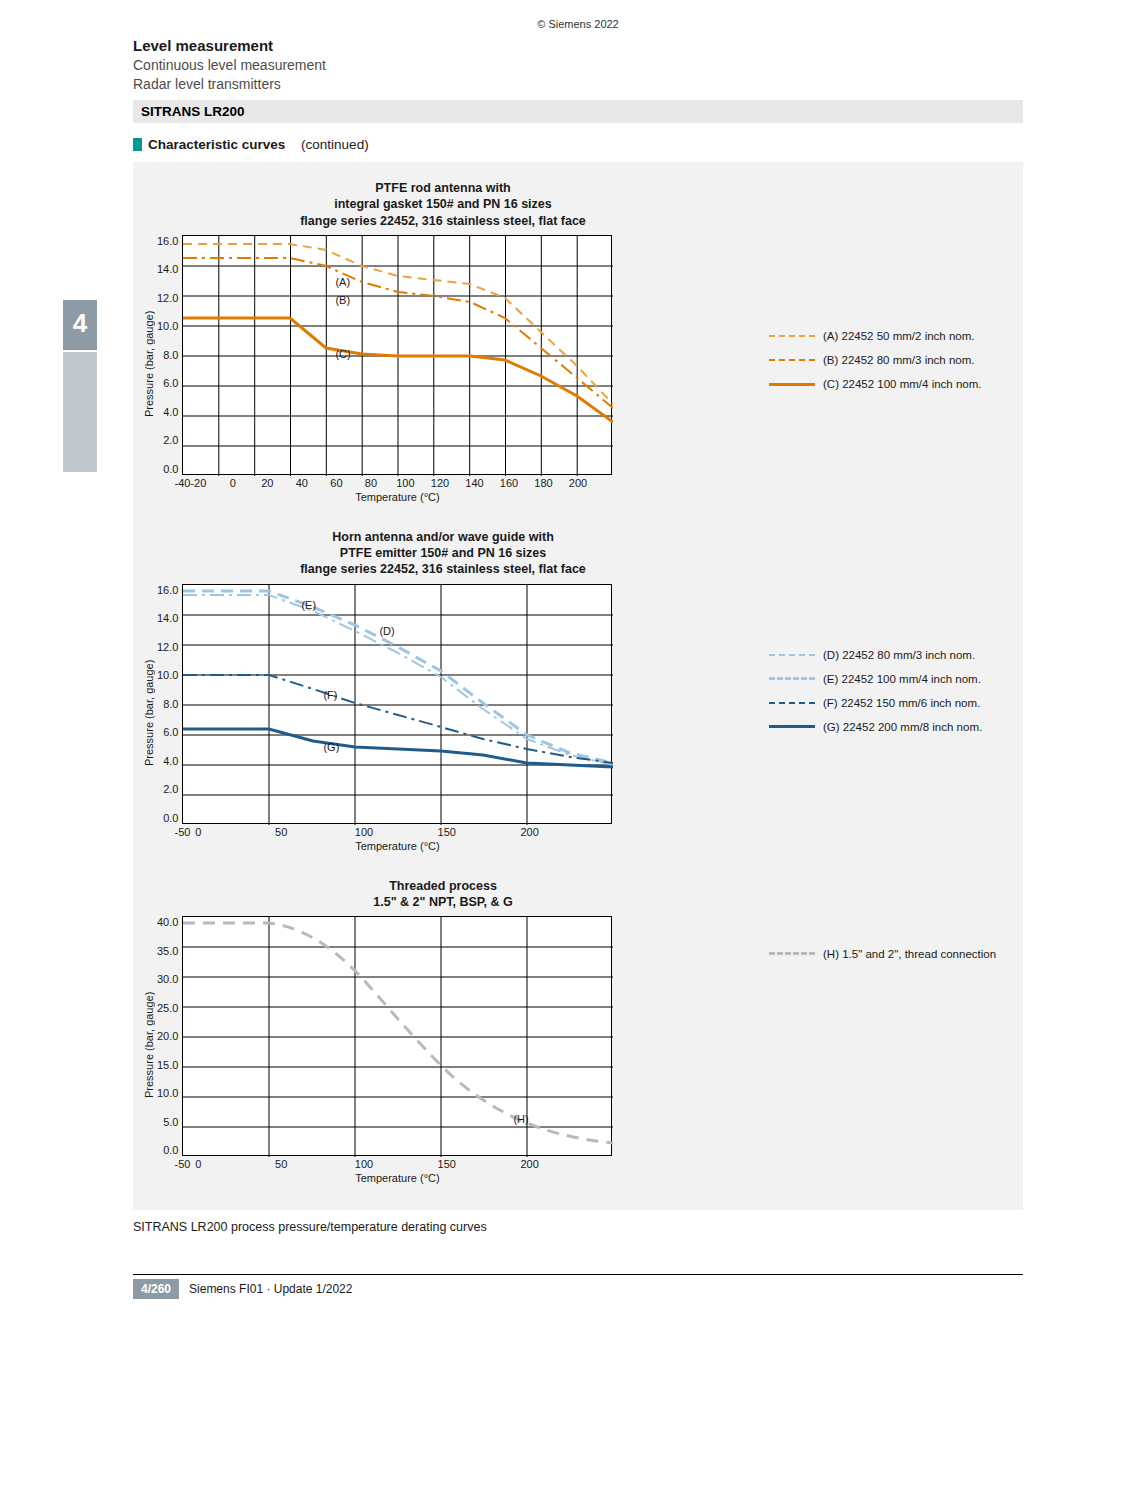© Siemens 2022
Level measurement
Continuous level measurement
Radar level transmitters
SITRANS LR200
4
Characteristic curves (continued)
PTFE rod antenna with
integral gasket 150# and PN 16 sizes
flange series 22452, 316 stainless steel, flat face
Pressure (bar, gauge)
16.014.012.010.0 8.06.04.02.00.0
(A) (B) (C)
-40 -200204060 80100120140160 180200
Temperature (°C)
(A) 22452 50 mm/2 inch nom.
(B) 22452 80 mm/3 inch nom.
(C) 22452 100 mm/4 inch nom.
Horn antenna and/or wave guide with
PTFE emitter 150# and PN 16 sizes
flange series 22452, 316 stainless steel, flat face
Pressure (bar, gauge)
16.014.012.010.0 8.06.04.02.00.0
(E) (D) (F) (G)
-50 050100150200
Temperature (°C)
(D) 22452 80 mm/3 inch nom.
(E) 22452 100 mm/4 inch nom.
(F) 22452 150 mm/6 inch nom.
(G) 22452 200 mm/8 inch nom.
Threaded process
1.5" & 2" NPT, BSP, & G
Pressure (bar, gauge)
40.035.030.025.0 20.015.010.05.00.0
(H)
-50 050100150200
Temperature (°C)
(H) 1.5" and 2", thread connection
SITRANS LR200 process pressure/temperature derating curves
4/260 Siemens FI01 · Update 1/2022